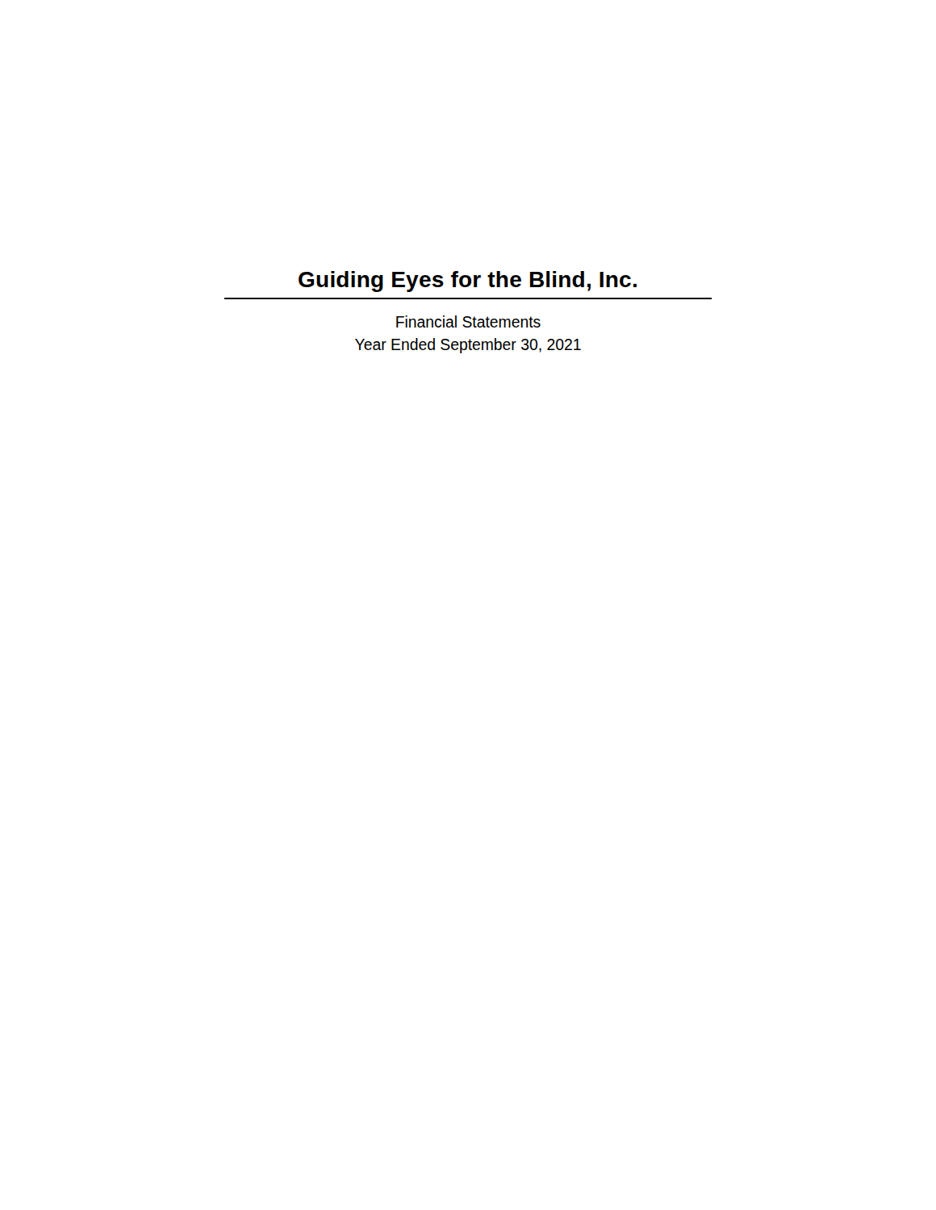Guiding Eyes for the Blind, Inc.
Financial Statements
Year Ended September 30, 2021